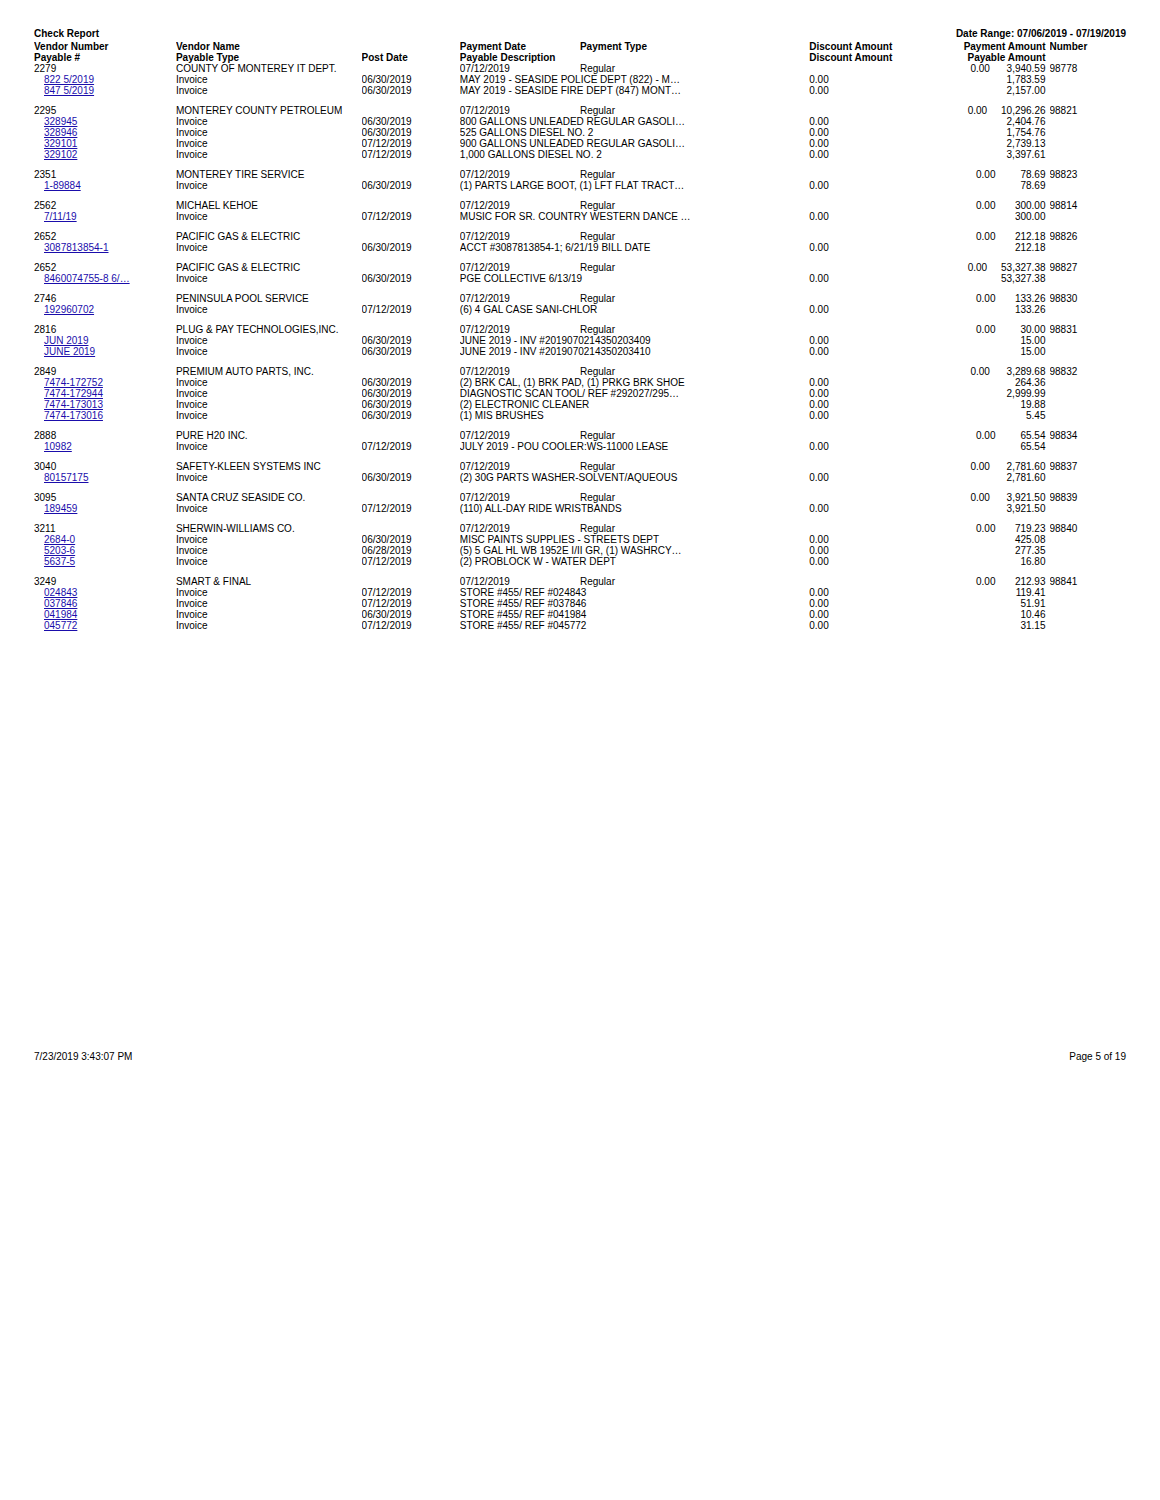Check Report Date Range: 07/06/2019 - 07/19/2019
| Vendor Number | Vendor Name | | Payment Date | Payment Type | Discount Amount | Payment Amount | Number |
| Payable # | Payable Type | Post Date | Payable Description | Discount Amount | Payable Amount | |
| 2279 | COUNTY OF MONTEREY IT DEPT. | 07/12/2019 | Regular | | 0.00 3,940.59 | 98778 |
| 822 5/2019 | Invoice | 06/30/2019 | MAY 2019 - SEASIDE POLICE DEPT (822) - M… | 0.00 | 1,783.59 | |
| 847 5/2019 | Invoice | 06/30/2019 | MAY 2019 - SEASIDE FIRE DEPT (847) MONT… | 0.00 | 2,157.00 | |
| 2295 | MONTEREY COUNTY PETROLEUM | 07/12/2019 | Regular | | 0.00 10,296.26 | 98821 |
| 328945 | Invoice | 06/30/2019 | 800 GALLONS UNLEADED REGULAR GASOLI… | 0.00 | 2,404.76 | |
| 328946 | Invoice | 06/30/2019 | 525 GALLONS DIESEL NO. 2 | 0.00 | 1,754.76 | |
| 329101 | Invoice | 07/12/2019 | 900 GALLONS UNLEADED REGULAR GASOLI… | 0.00 | 2,739.13 | |
| 329102 | Invoice | 07/12/2019 | 1,000 GALLONS DIESEL NO. 2 | 0.00 | 3,397.61 | |
| 2351 | MONTEREY TIRE SERVICE | 07/12/2019 | Regular | | 0.00 78.69 | 98823 |
| 1-89884 | Invoice | 06/30/2019 | (1) PARTS LARGE BOOT, (1) LFT FLAT TRACT… | 0.00 | 78.69 | |
| 2562 | MICHAEL KEHOE | 07/12/2019 | Regular | | 0.00 300.00 | 98814 |
| 7/11/19 | Invoice | 07/12/2019 | MUSIC FOR SR. COUNTRY WESTERN DANCE … | 0.00 | 300.00 | |
| 2652 | PACIFIC GAS & ELECTRIC | 07/12/2019 | Regular | | 0.00 212.18 | 98826 |
| 3087813854-1 | Invoice | 06/30/2019 | ACCT #3087813854-1; 6/21/19 BILL DATE | 0.00 | 212.18 | |
| 2652 | PACIFIC GAS & ELECTRIC | 07/12/2019 | Regular | | 0.00 53,327.38 | 98827 |
| 8460074755-8 6/… | Invoice | 06/30/2019 | PGE COLLECTIVE 6/13/19 | 0.00 | 53,327.38 | |
| 2746 | PENINSULA POOL SERVICE | 07/12/2019 | Regular | | 0.00 133.26 | 98830 |
| 192960702 | Invoice | 07/12/2019 | (6) 4 GAL CASE SANI-CHLOR | 0.00 | 133.26 | |
| 2816 | PLUG & PAY TECHNOLOGIES,INC. | 07/12/2019 | Regular | | 0.00 30.00 | 98831 |
| JUN 2019 | Invoice | 06/30/2019 | JUNE 2019 - INV #2019070214350203409 | 0.00 | 15.00 | |
| JUNE 2019 | Invoice | 06/30/2019 | JUNE 2019 - INV #2019070214350203410 | 0.00 | 15.00 | |
| 2849 | PREMIUM AUTO PARTS, INC. | 07/12/2019 | Regular | | 0.00 3,289.68 | 98832 |
| 7474-172752 | Invoice | 06/30/2019 | (2) BRK CAL, (1) BRK PAD, (1) PRKG BRK SHOE | 0.00 | 264.36 | |
| 7474-172944 | Invoice | 06/30/2019 | DIAGNOSTIC SCAN TOOL/ REF #292027/295… | 0.00 | 2,999.99 | |
| 7474-173013 | Invoice | 06/30/2019 | (2) ELECTRONIC CLEANER | 0.00 | 19.88 | |
| 7474-173016 | Invoice | 06/30/2019 | (1) MIS BRUSHES | 0.00 | 5.45 | |
| 2888 | PURE H20 INC. | 07/12/2019 | Regular | | 0.00 65.54 | 98834 |
| 10982 | Invoice | 07/12/2019 | JULY 2019 - POU COOLER:WS-11000 LEASE | 0.00 | 65.54 | |
| 3040 | SAFETY-KLEEN SYSTEMS INC | 07/12/2019 | Regular | | 0.00 2,781.60 | 98837 |
| 80157175 | Invoice | 06/30/2019 | (2) 30G PARTS WASHER-SOLVENT/AQUEOUS | 0.00 | 2,781.60 | |
| 3095 | SANTA CRUZ SEASIDE CO. | 07/12/2019 | Regular | | 0.00 3,921.50 | 98839 |
| 189459 | Invoice | 07/12/2019 | (110) ALL-DAY RIDE WRISTBANDS | 0.00 | 3,921.50 | |
| 3211 | SHERWIN-WILLIAMS CO. | 07/12/2019 | Regular | | 0.00 719.23 | 98840 |
| 2684-0 | Invoice | 06/30/2019 | MISC PAINTS SUPPLIES - STREETS DEPT | 0.00 | 425.08 | |
| 5203-6 | Invoice | 06/28/2019 | (5) 5 GAL HL WB 1952E I/II GR, (1) WASHRCY… | 0.00 | 277.35 | |
| 5637-5 | Invoice | 07/12/2019 | (2) PROBLOCK W - WATER DEPT | 0.00 | 16.80 | |
| 3249 | SMART & FINAL | 07/12/2019 | Regular | | 0.00 212.93 | 98841 |
| 024843 | Invoice | 07/12/2019 | STORE #455/ REF #024843 | 0.00 | 119.41 | |
| 037846 | Invoice | 07/12/2019 | STORE #455/ REF #037846 | 0.00 | 51.91 | |
| 041984 | Invoice | 06/30/2019 | STORE #455/ REF #041984 | 0.00 | 10.46 | |
| 045772 | Invoice | 07/12/2019 | STORE #455/ REF #045772 | 0.00 | 31.15 | |
7/23/2019 3:43:07 PM Page 5 of 19